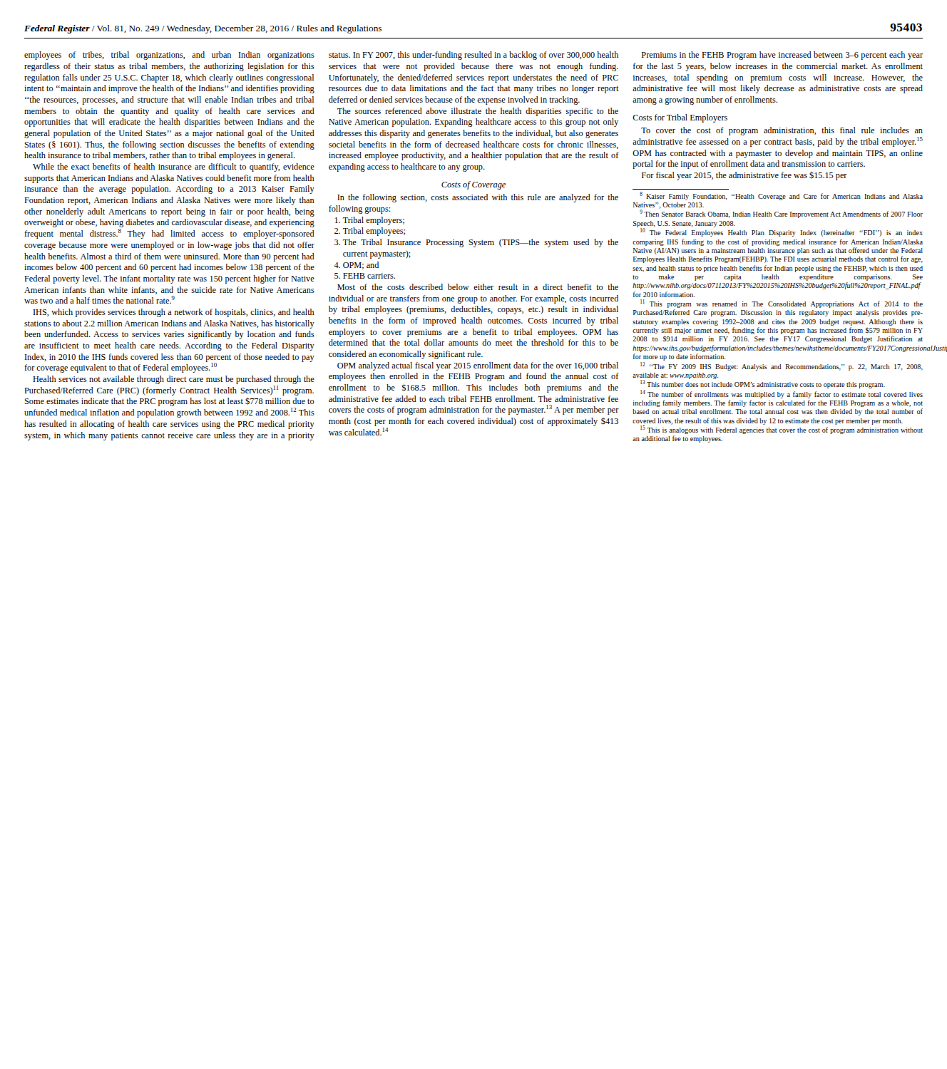Federal Register / Vol. 81, No. 249 / Wednesday, December 28, 2016 / Rules and Regulations
95403
employees of tribes, tribal organizations, and urban Indian organizations regardless of their status as tribal members, the authorizing legislation for this regulation falls under 25 U.S.C. Chapter 18, which clearly outlines congressional intent to ‘‘maintain and improve the health of the Indians’’ and identifies providing ‘‘the resources, processes, and structure that will enable Indian tribes and tribal members to obtain the quantity and quality of health care services and opportunities that will eradicate the health disparities between Indians and the general population of the United States’’ as a major national goal of the United States (§ 1601). Thus, the following section discusses the benefits of extending health insurance to tribal members, rather than to tribal employees in general.
While the exact benefits of health insurance are difficult to quantify, evidence supports that American Indians and Alaska Natives could benefit more from health insurance than the average population. According to a 2013 Kaiser Family Foundation report, American Indians and Alaska Natives were more likely than other nonelderly adult Americans to report being in fair or poor health, being overweight or obese, having diabetes and cardiovascular disease, and experiencing frequent mental distress.8 They had limited access to employer-sponsored coverage because more were unemployed or in low-wage jobs that did not offer health benefits. Almost a third of them were uninsured. More than 90 percent had incomes below 400 percent and 60 percent had incomes below 138 percent of the Federal poverty level. The infant mortality rate was 150 percent higher for Native American infants than white infants, and the suicide rate for Native Americans was two and a half times the national rate.9
IHS, which provides services through a network of hospitals, clinics, and health stations to about 2.2 million American Indians and Alaska Natives, has historically been underfunded. Access to services varies significantly by location and funds are insufficient to meet health care needs. According to the Federal Disparity Index, in 2010 the IHS funds covered less than 60 percent of those needed to pay for coverage equivalent to that of Federal employees.10
Health services not available through direct care must be purchased through the Purchased/Referred Care (PRC) (formerly Contract Health Services)11 program. Some estimates indicate that the PRC program has lost at least $778 million due to unfunded medical inflation and population growth between 1992 and 2008.12 This has resulted in allocating of health care services using the PRC medical priority system, in which many patients cannot receive care unless they are in a priority status. In FY 2007, this under-funding resulted in a backlog of over 300,000 health services that were not provided because there was not enough funding. Unfortunately, the denied/deferred services report understates the need of PRC resources due to data limitations and the fact that many tribes no longer report deferred or denied services because of the expense involved in tracking.
The sources referenced above illustrate the health disparities specific to the Native American population. Expanding healthcare access to this group not only addresses this disparity and generates benefits to the individual, but also generates societal benefits in the form of decreased healthcare costs for chronic illnesses, increased employee productivity, and a healthier population that are the result of expanding access to healthcare to any group.
Costs of Coverage
In the following section, costs associated with this rule are analyzed for the following groups:
Tribal employers;
Tribal employees;
The Tribal Insurance Processing System (TIPS—the system used by the current paymaster);
OPM; and
FEHB carriers.
Most of the costs described below either result in a direct benefit to the individual or are transfers from one group to another. For example, costs incurred by tribal employees (premiums, deductibles, copays, etc.) result in individual benefits in the form of improved health outcomes. Costs incurred by tribal employers to cover premiums are a benefit to tribal employees. OPM has determined that the total dollar amounts do meet the threshold for this to be considered an economically significant rule.
OPM analyzed actual fiscal year 2015 enrollment data for the over 16,000 tribal employees then enrolled in the FEHB Program and found the annual cost of enrollment to be $168.5 million. This includes both premiums and the administrative fee added to each tribal FEHB enrollment. The administrative fee covers the costs of program administration for the paymaster.13 A per member per month (cost per month for each covered individual) cost of approximately $413 was calculated.14
Premiums in the FEHB Program have increased between 3–6 percent each year for the last 5 years, below increases in the commercial market. As enrollment increases, total spending on premium costs will increase. However, the administrative fee will most likely decrease as administrative costs are spread among a growing number of enrollments.
Costs for Tribal Employers
To cover the cost of program administration, this final rule includes an administrative fee assessed on a per contract basis, paid by the tribal employer.15 OPM has contracted with a paymaster to develop and maintain TIPS, an online portal for the input of enrollment data and transmission to carriers.
For fiscal year 2015, the administrative fee was $15.15 per
8 Kaiser Family Foundation, ‘‘Health Coverage and Care for American Indians and Alaska Natives’’, October 2013.
9 Then Senator Barack Obama, Indian Health Care Improvement Act Amendments of 2007 Floor Speech, U.S. Senate, January 2008.
10 The Federal Employees Health Plan Disparity Index (hereinafter ‘‘FDI’’) is an index comparing IHS funding to the cost of providing medical insurance for American Indian/Alaska Native (AI/AN) users in a mainstream health insurance plan such as that offered under the Federal Employees Health Benefits Program(FEHBP). The FDI uses actuarial methods that control for age, sex, and health status to price health benefits for Indian people using the FEHBP, which is then used to make per capita health expenditure comparisons. See http://www.nihb.org/docs/07112013/FY%202015%20IHS%20budget%20full%20report_FINAL.pdf for 2010 information.
11 This program was renamed in The Consolidated Appropriations Act of 2014 to the Purchased/Referred Care program. Discussion in this regulatory impact analysis provides pre-statutory examples covering 1992–2008 and cites the 2009 budget request. Although there is currently still major unmet need, funding for this program has increased from $579 million in FY 2008 to $914 million in FY 2016. See the FY17 Congressional Budget Justification at https://www.ihs.gov/budgetformulation/includes/themes/newihstheme/documents/FY2017CongressionalJustification.pdf for more up to date information.
12 ‘‘The FY 2009 IHS Budget: Analysis and Recommendations,’’ p. 22, March 17, 2008, available at: www.npaihb.org.
13 This number does not include OPM’s administrative costs to operate this program.
14 The number of enrollments was multiplied by a family factor to estimate total covered lives including family members. The family factor is calculated for the FEHB Program as a whole, not based on actual tribal enrollment. The total annual cost was then divided by the total number of covered lives, the result of this was divided by 12 to estimate the cost per member per month.
15 This is analogous with Federal agencies that cover the cost of program administration without an additional fee to employees.